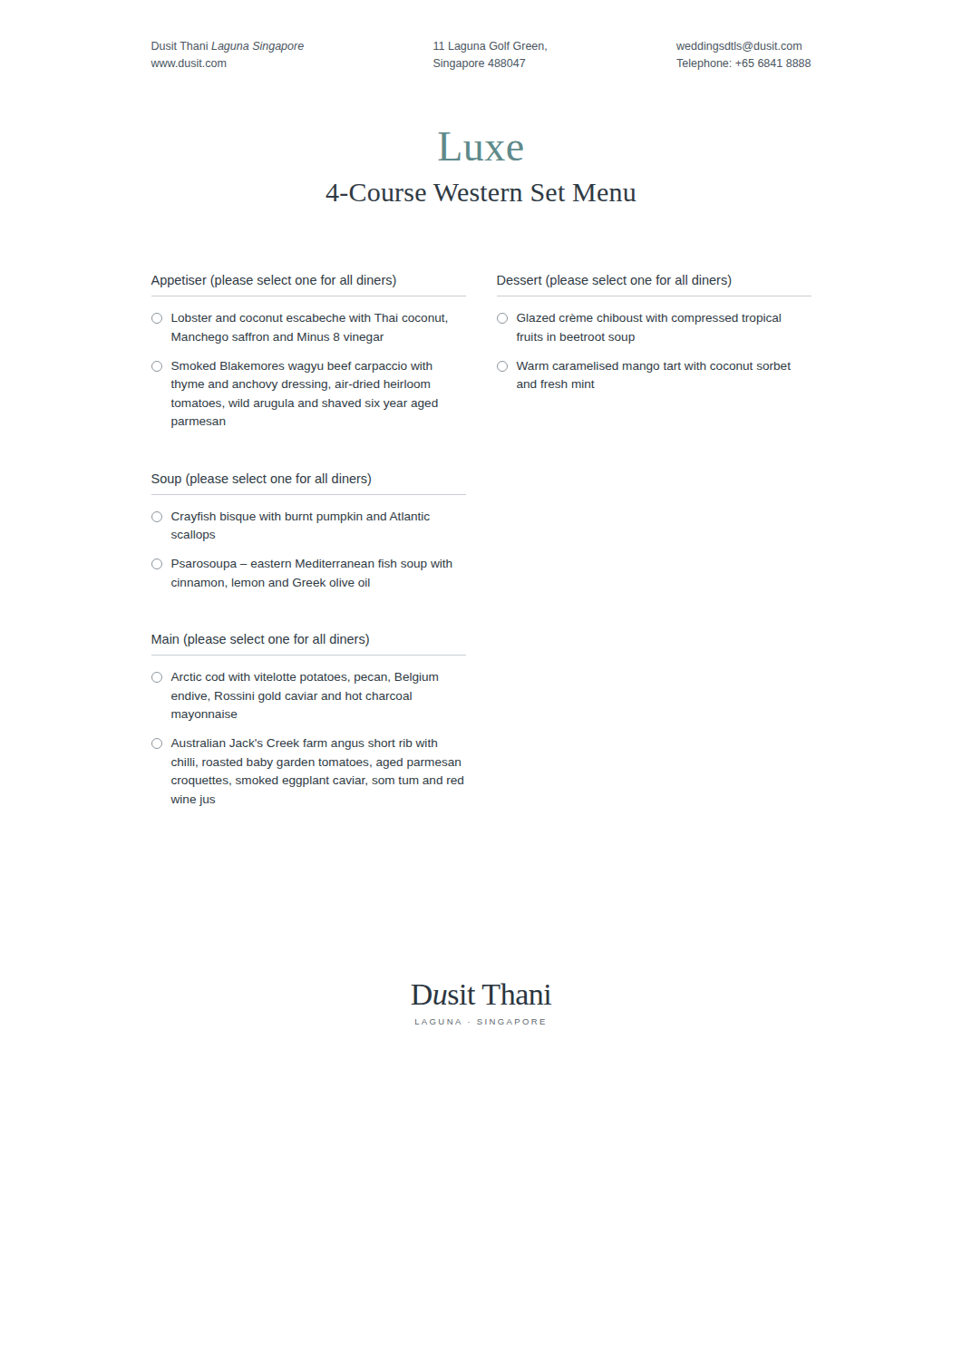Dusit Thani Laguna Singapore
www.dusit.com
11 Laguna Golf Green,
Singapore 488047
weddingsdtls@dusit.com
Telephone: +65 6841 8888
Luxe
4-Course Western Set Menu
Appetiser (please select one for all diners)
Lobster and coconut escabeche with Thai coconut, Manchego saffron and Minus 8 vinegar
Smoked Blakemores wagyu beef carpaccio with thyme and anchovy dressing, air-dried heirloom tomatoes, wild arugula and shaved six year aged parmesan
Dessert (please select one for all diners)
Glazed crème chiboust with compressed tropical fruits in beetroot soup
Warm caramelised mango tart with coconut sorbet and fresh mint
Soup (please select one for all diners)
Crayfish bisque with burnt pumpkin and Atlantic scallops
Psarosoupa – eastern Mediterranean fish soup with cinnamon, lemon and Greek olive oil
Main (please select one for all diners)
Arctic cod with vitelotte potatoes, pecan, Belgium endive, Rossini gold caviar and hot charcoal mayonnaise
Australian Jack's Creek farm angus short rib with chilli, roasted baby garden tomatoes, aged parmesan croquettes, smoked eggplant caviar, som tum and red wine jus
Dusit Thani
LAGUNA · SINGAPORE